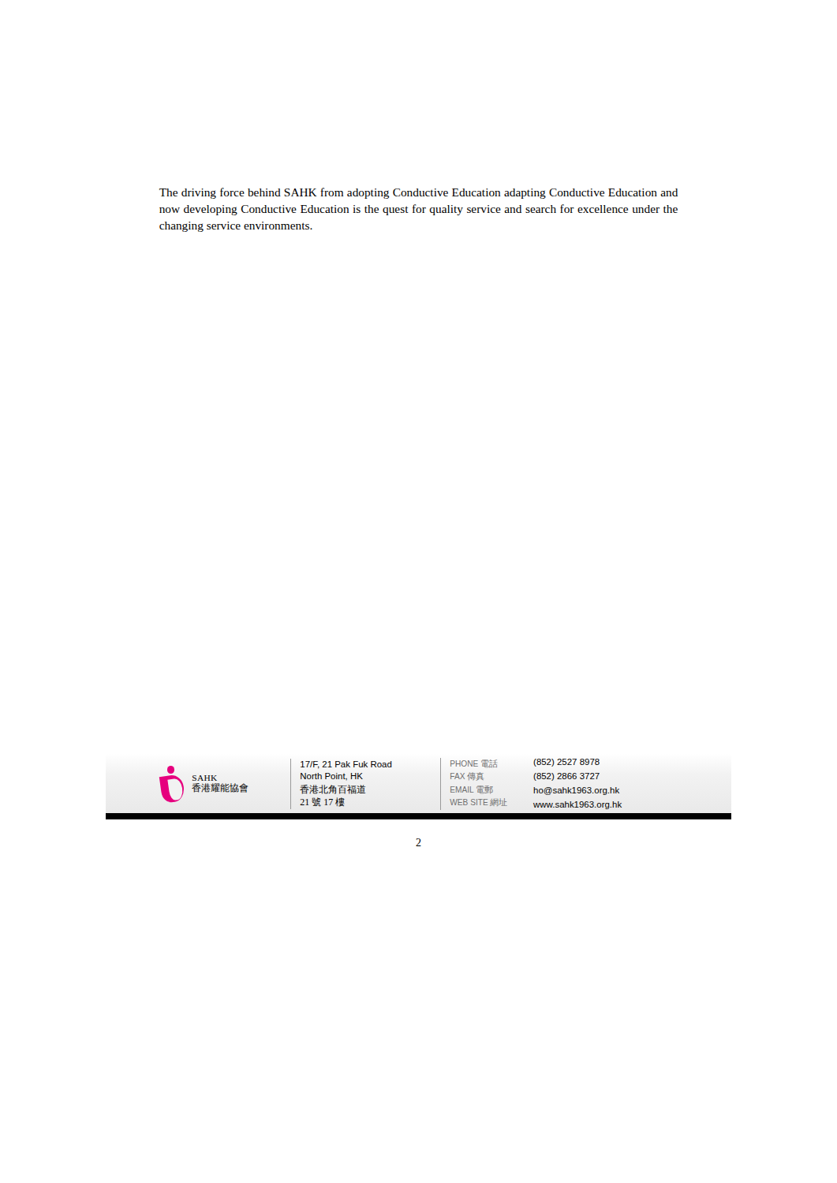The driving force behind SAHK from adopting Conductive Education adapting Conductive Education and now developing Conductive Education is the quest for quality service and search for excellence under the changing service environments.
SAHK
香港耀能協會
17/F, 21 Pak Fuk Road
North Point, HK
香港北角百福道
21 號 17 樓
PHONE 電話
FAX 傳真
EMAIL 電郵
WEB SITE 網址
(852) 2527 8978
(852) 2866 3727
ho@sahk1963.org.hk
www.sahk1963.org.hk
2